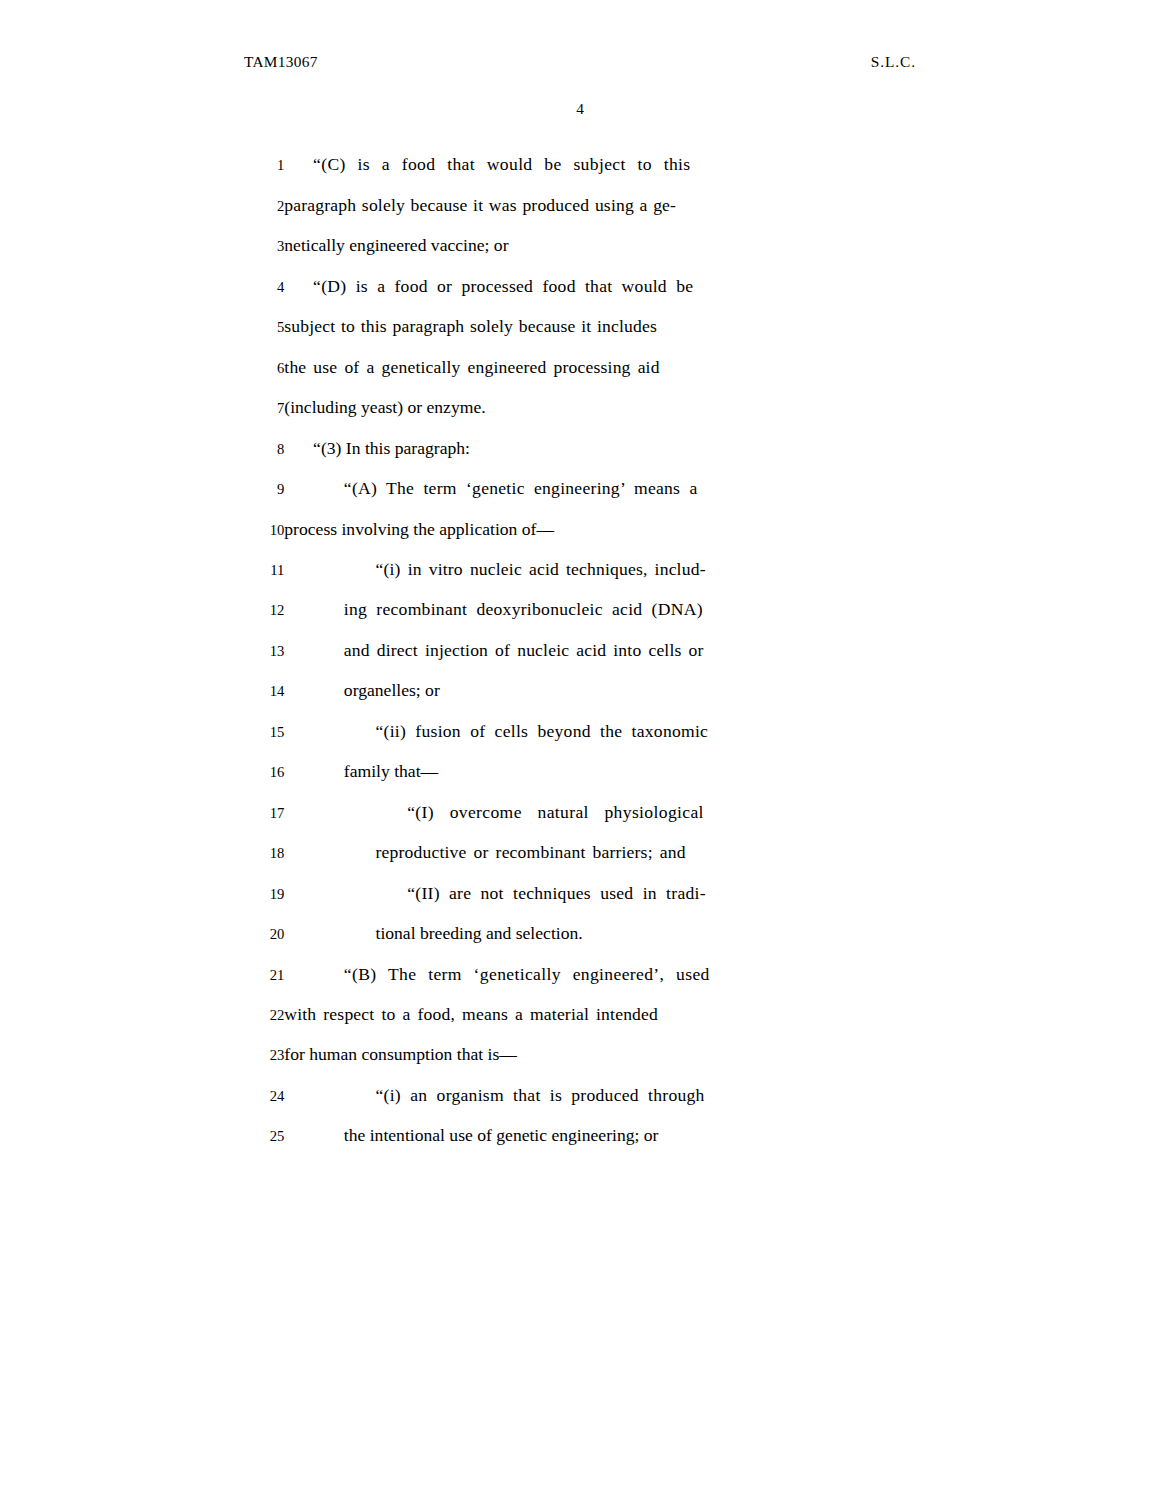TAM13067 S.L.C.
4
| 1 | “(C) is a food that would be subject to this |
| 2 | paragraph solely because it was produced using a ge- |
| 3 | netically engineered vaccine; or |
| 4 | “(D) is a food or processed food that would be |
| 5 | subject to this paragraph solely because it includes |
| 6 | the use of a genetically engineered processing aid |
| 7 | (including yeast) or enzyme. |
| 8 | “(3) In this paragraph: |
| 9 | “(A) The term ‘genetic engineering’ means a |
| 10 | process involving the application of— |
| 11 | “(i) in vitro nucleic acid techniques, includ- |
| 12 | ing recombinant deoxyribonucleic acid (DNA) |
| 13 | and direct injection of nucleic acid into cells or |
| 14 | organelles; or |
| 15 | “(ii) fusion of cells beyond the taxonomic |
| 16 | family that— |
| 17 | “(I) overcome natural physiological |
| 18 | reproductive or recombinant barriers; and |
| 19 | “(II) are not techniques used in tradi- |
| 20 | tional breeding and selection. |
| 21 | “(B) The term ‘genetically engineered’, used |
| 22 | with respect to a food, means a material intended |
| 23 | for human consumption that is— |
| 24 | “(i) an organism that is produced through |
| 25 | the intentional use of genetic engineering; or |